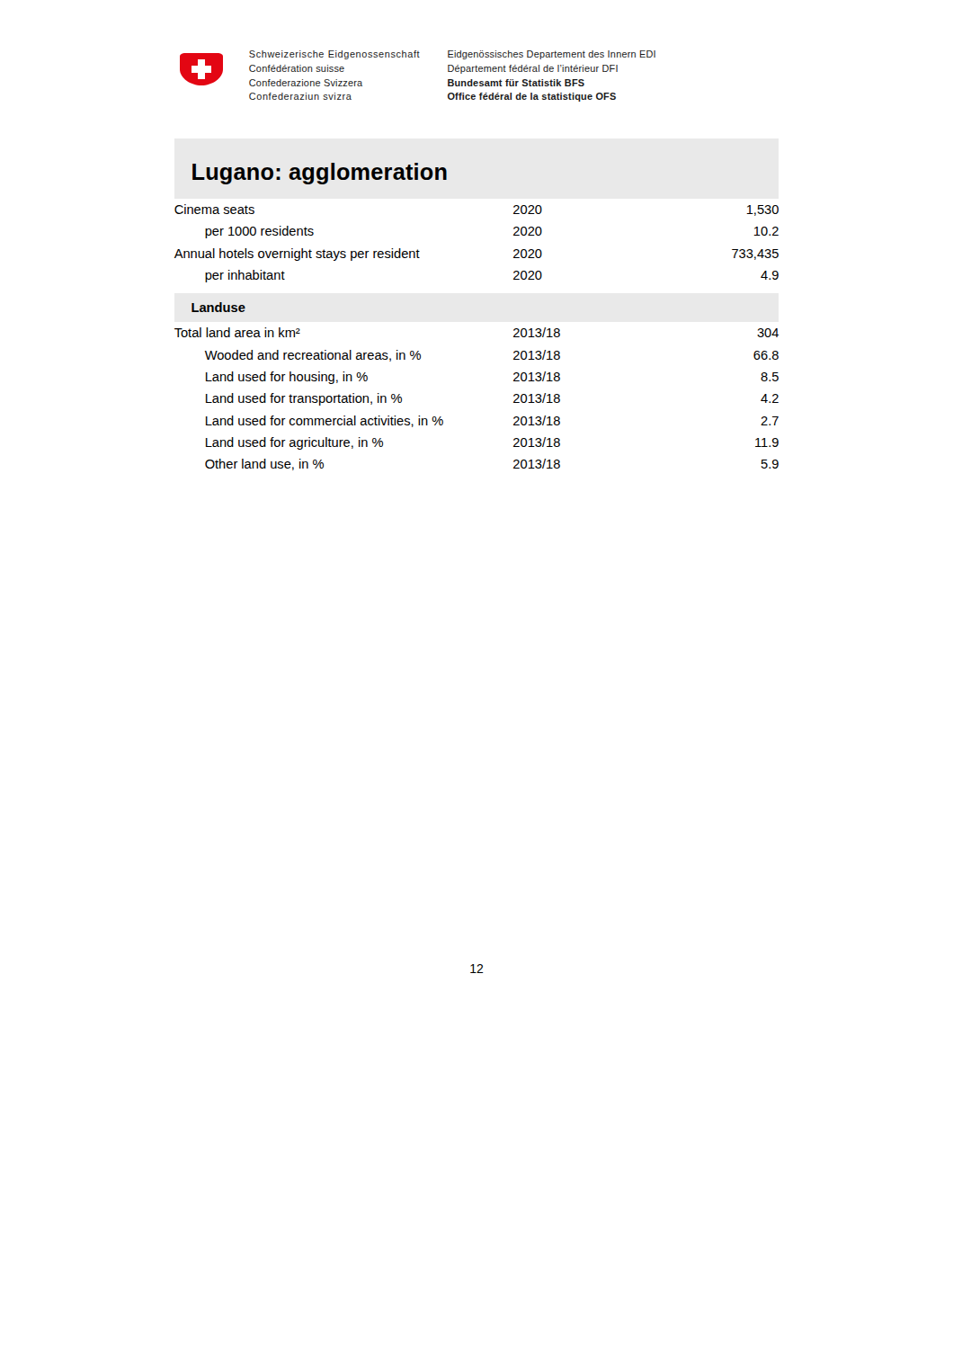Schweizerische Eidgenossenschaft
Confédération suisse
Confederazione Svizzera
Confederaziun svizra
Eidgenössisches Departement des Innern EDI
Département fédéral de l’intérieur DFI
Bundesamt für Statistik BFS
Office fédéral de la statistique OFS
Lugano: agglomeration
| Cinema seats | 2020 | 1,530 |
| per 1000 residents | 2020 | 10.2 |
| Annual hotels overnight stays per resident | 2020 | 733,435 |
| per inhabitant | 2020 | 4.9 |
| Landuse | | |
| Total land area in km² | 2013/18 | 304 |
| Wooded and recreational areas, in % | 2013/18 | 66.8 |
| Land used for housing, in % | 2013/18 | 8.5 |
| Land used for transportation, in % | 2013/18 | 4.2 |
| Land used for commercial activities, in % | 2013/18 | 2.7 |
| Land used for agriculture, in % | 2013/18 | 11.9 |
| Other land use, in % | 2013/18 | 5.9 |
12